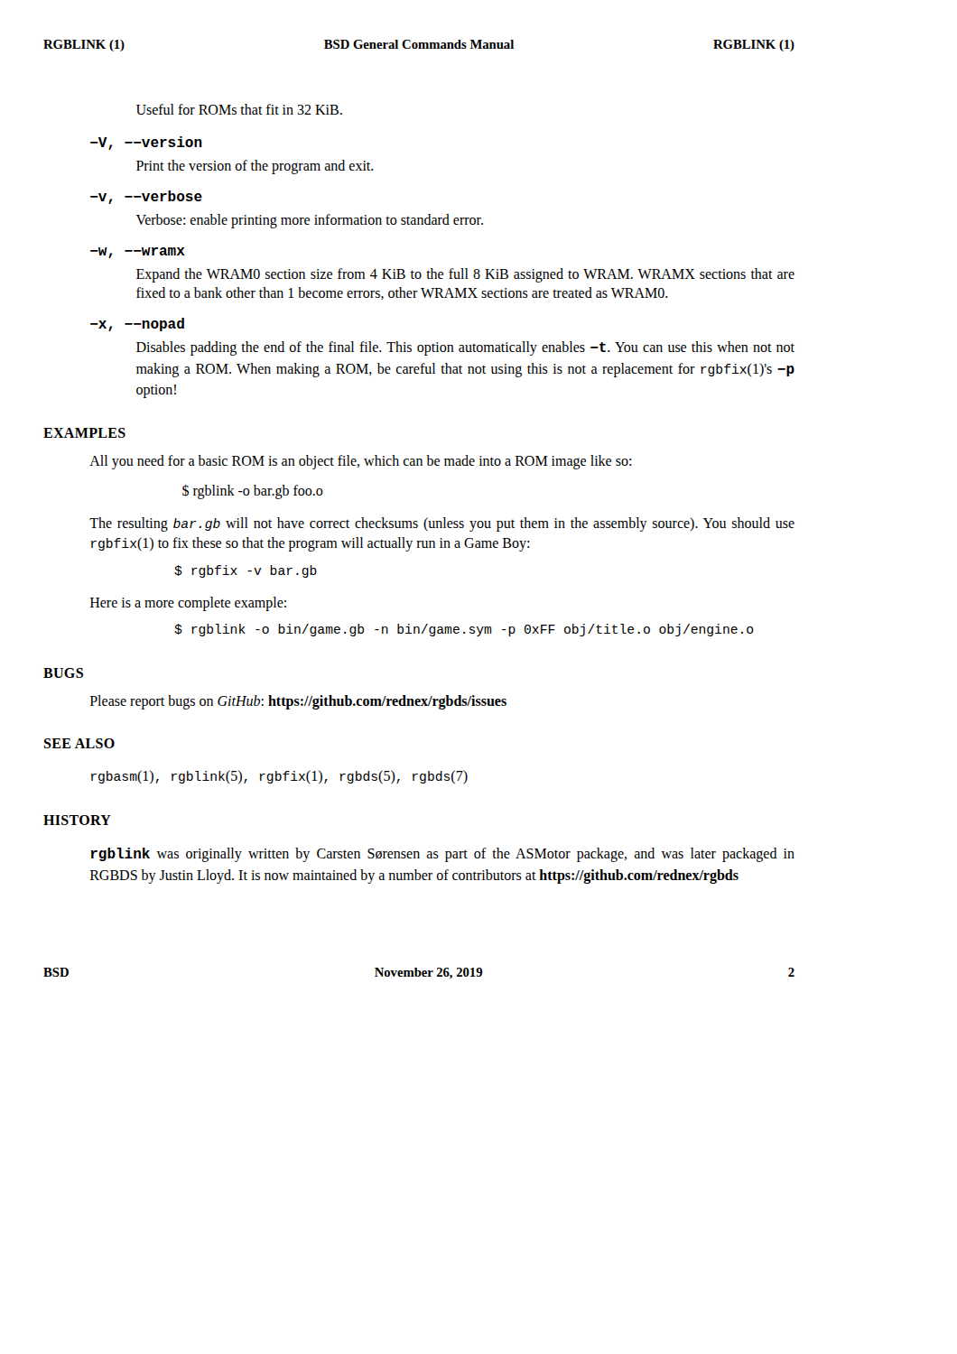RGBLINK (1) BSD General Commands Manual RGBLINK (1)
Useful for ROMs that fit in 32 KiB.
−V, −−version
Print the version of the program and exit.
−v, −−verbose
Verbose: enable printing more information to standard error.
−w, −−wramx
Expand the WRAM0 section size from 4 KiB to the full 8 KiB assigned to WRAM. WRAMX sections that are fixed to a bank other than 1 become errors, other WRAMX sections are treated as WRAM0.
−x, −−nopad
Disables padding the end of the final file. This option automatically enables −t. You can use this when not not making a ROM. When making a ROM, be careful that not using this is not a replacement for rgbfix(1)'s −p option!
EXAMPLES
All you need for a basic ROM is an object file, which can be made into a ROM image like so:
$ rgblink -o bar.gb foo.o
The resulting bar.gb will not have correct checksums (unless you put them in the assembly source). You should use rgbfix(1) to fix these so that the program will actually run in a Game Boy:
$ rgbfix -v bar.gb
Here is a more complete example:
$ rgblink -o bin/game.gb -n bin/game.sym -p 0xFF obj/title.o obj/engine.o
BUGS
Please report bugs on GitHub: https://github.com/rednex/rgbds/issues
SEE ALSO
rgbasm(1), rgblink(5), rgbfix(1), rgbds(5), rgbds(7)
HISTORY
rgblink was originally written by Carsten Sørensen as part of the ASMotor package, and was later packaged in RGBDS by Justin Lloyd. It is now maintained by a number of contributors at https://github.com/rednex/rgbds
BSD November 26, 2019 2